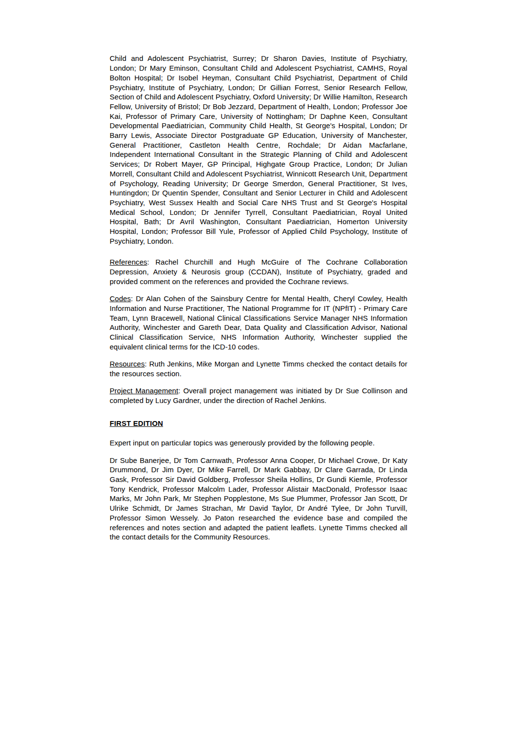Child and Adolescent Psychiatrist, Surrey; Dr Sharon Davies, Institute of Psychiatry, London; Dr Mary Eminson, Consultant Child and Adolescent Psychiatrist, CAMHS, Royal Bolton Hospital; Dr Isobel Heyman, Consultant Child Psychiatrist, Department of Child Psychiatry, Institute of Psychiatry, London; Dr Gillian Forrest, Senior Research Fellow, Section of Child and Adolescent Psychiatry, Oxford University; Dr Willie Hamilton, Research Fellow, University of Bristol; Dr Bob Jezzard, Department of Health, London; Professor Joe Kai, Professor of Primary Care, University of Nottingham; Dr Daphne Keen, Consultant Developmental Paediatrician, Community Child Health, St George's Hospital, London; Dr Barry Lewis, Associate Director Postgraduate GP Education, University of Manchester, General Practitioner, Castleton Health Centre, Rochdale; Dr Aidan Macfarlane, Independent International Consultant in the Strategic Planning of Child and Adolescent Services; Dr Robert Mayer, GP Principal, Highgate Group Practice, London; Dr Julian Morrell, Consultant Child and Adolescent Psychiatrist, Winnicott Research Unit, Department of Psychology, Reading University; Dr George Smerdon, General Practitioner, St Ives, Huntingdon; Dr Quentin Spender, Consultant and Senior Lecturer in Child and Adolescent Psychiatry, West Sussex Health and Social Care NHS Trust and St George's Hospital Medical School, London; Dr Jennifer Tyrrell, Consultant Paediatrician, Royal United Hospital, Bath; Dr Avril Washington, Consultant Paediatrician, Homerton University Hospital, London; Professor Bill Yule, Professor of Applied Child Psychology, Institute of Psychiatry, London.
References: Rachel Churchill and Hugh McGuire of The Cochrane Collaboration Depression, Anxiety & Neurosis group (CCDAN), Institute of Psychiatry, graded and provided comment on the references and provided the Cochrane reviews.
Codes: Dr Alan Cohen of the Sainsbury Centre for Mental Health, Cheryl Cowley, Health Information and Nurse Practitioner, The National Programme for IT (NPfIT) - Primary Care Team, Lynn Bracewell, National Clinical Classifications Service Manager NHS Information Authority, Winchester and Gareth Dear, Data Quality and Classification Advisor, National Clinical Classification Service, NHS Information Authority, Winchester supplied the equivalent clinical terms for the ICD-10 codes.
Resources: Ruth Jenkins, Mike Morgan and Lynette Timms checked the contact details for the resources section.
Project Management: Overall project management was initiated by Dr Sue Collinson and completed by Lucy Gardner, under the direction of Rachel Jenkins.
FIRST EDITION
Expert input on particular topics was generously provided by the following people.
Dr Sube Banerjee, Dr Tom Carnwath, Professor Anna Cooper, Dr Michael Crowe, Dr Katy Drummond, Dr Jim Dyer, Dr Mike Farrell, Dr Mark Gabbay, Dr Clare Garrada, Dr Linda Gask, Professor Sir David Goldberg, Professor Sheila Hollins, Dr Gundi Kiemle, Professor Tony Kendrick, Professor Malcolm Lader, Professor Alistair MacDonald, Professor Isaac Marks, Mr John Park, Mr Stephen Popplestone, Ms Sue Plummer, Professor Jan Scott, Dr Ulrike Schmidt, Dr James Strachan, Mr David Taylor, Dr André Tylee, Dr John Turvill, Professor Simon Wessely. Jo Paton researched the evidence base and compiled the references and notes section and adapted the patient leaflets. Lynette Timms checked all the contact details for the Community Resources.